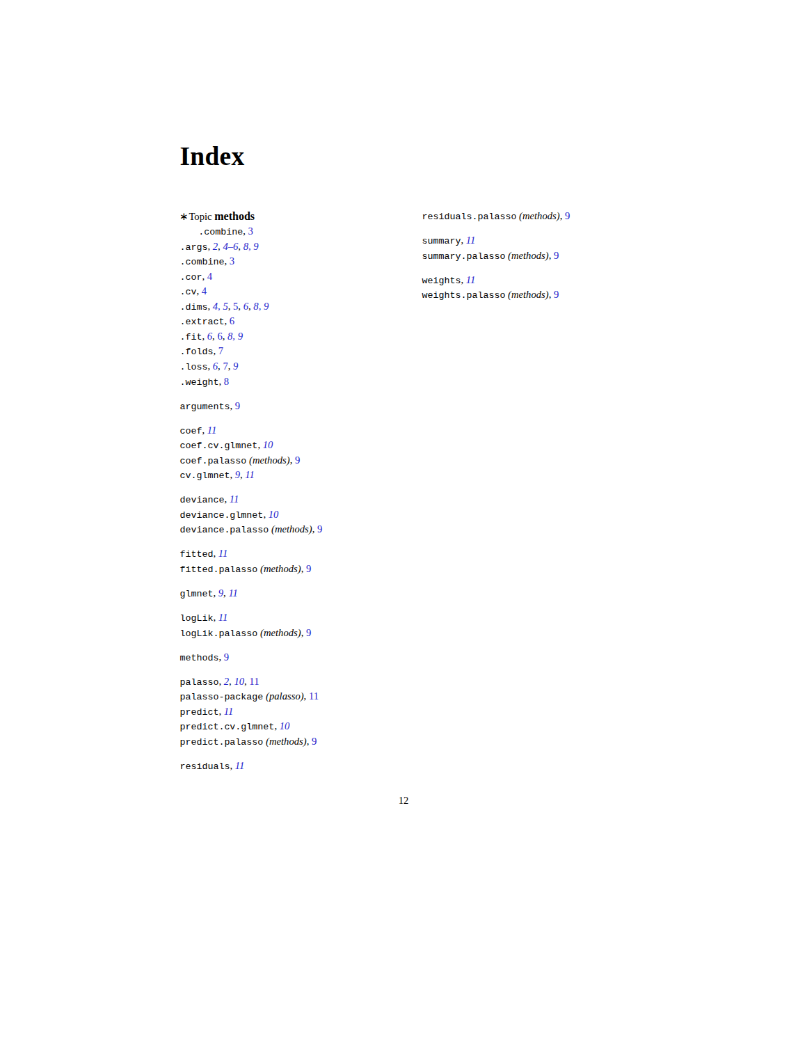Index
∗Topic methods
.combine, 3
.args, 2, 4–6, 8, 9
.combine, 3
.cor, 4
.cv, 4
.dims, 4, 5, 5, 6, 8, 9
.extract, 6
.fit, 6, 6, 8, 9
.folds, 7
.loss, 6, 7, 9
.weight, 8
arguments, 9
coef, 11
coef.cv.glmnet, 10
coef.palasso (methods), 9
cv.glmnet, 9, 11
deviance, 11
deviance.glmnet, 10
deviance.palasso (methods), 9
fitted, 11
fitted.palasso (methods), 9
glmnet, 9, 11
logLik, 11
logLik.palasso (methods), 9
methods, 9
palasso, 2, 10, 11
palasso-package (palasso), 11
predict, 11
predict.cv.glmnet, 10
predict.palasso (methods), 9
residuals, 11
residuals.palasso (methods), 9
summary, 11
summary.palasso (methods), 9
weights, 11
weights.palasso (methods), 9
12